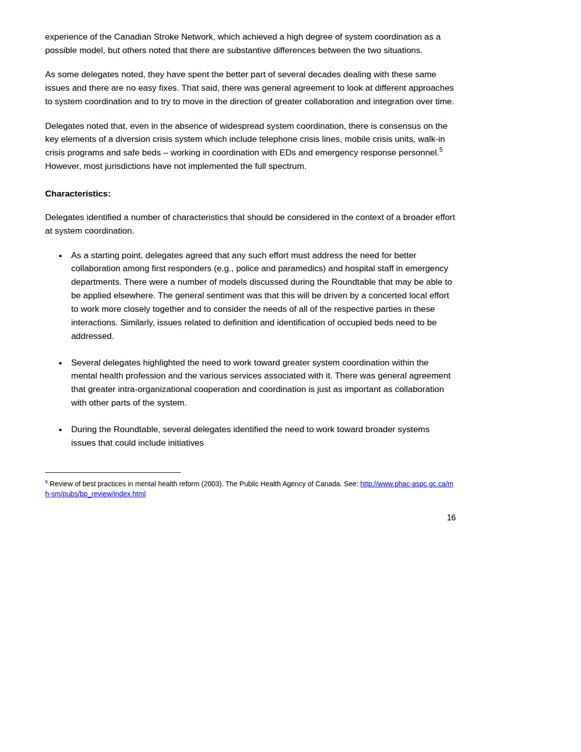experience of the Canadian Stroke Network, which achieved a high degree of system coordination as a possible model, but others noted that there are substantive differences between the two situations.
As some delegates noted, they have spent the better part of several decades dealing with these same issues and there are no easy fixes. That said, there was general agreement to look at different approaches to system coordination and to try to move in the direction of greater collaboration and integration over time.
Delegates noted that, even in the absence of widespread system coordination, there is consensus on the key elements of a diversion crisis system which include telephone crisis lines, mobile crisis units, walk-in crisis programs and safe beds – working in coordination with EDs and emergency response personnel.5 However, most jurisdictions have not implemented the full spectrum.
Characteristics:
Delegates identified a number of characteristics that should be considered in the context of a broader effort at system coordination.
As a starting point, delegates agreed that any such effort must address the need for better collaboration among first responders (e.g., police and paramedics) and hospital staff in emergency departments. There were a number of models discussed during the Roundtable that may be able to be applied elsewhere. The general sentiment was that this will be driven by a concerted local effort to work more closely together and to consider the needs of all of the respective parties in these interactions. Similarly, issues related to definition and identification of occupied beds need to be addressed.
Several delegates highlighted the need to work toward greater system coordination within the mental health profession and the various services associated with it. There was general agreement that greater intra-organizational cooperation and coordination is just as important as collaboration with other parts of the system.
During the Roundtable, several delegates identified the need to work toward broader systems issues that could include initiatives
5 Review of best practices in mental health reform (2003). The Public Health Agency of Canada. See: http://www.phac-aspc.gc.ca/mh-sm/pubs/bp_review/index.html
16